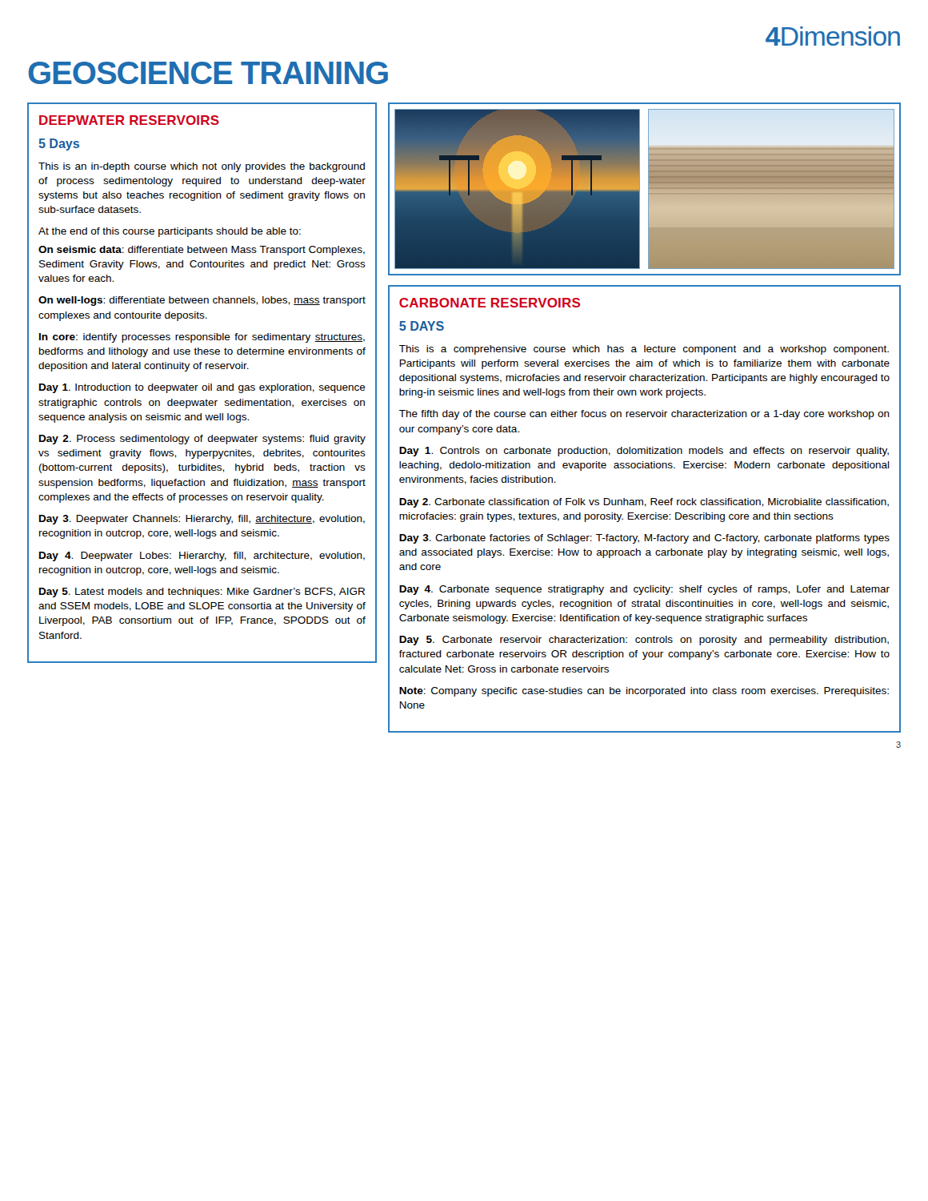4 Dimension
GEOSCIENCE TRAINING
DEEPWATER RESERVOIRS
5 Days
This is an in-depth course which not only provides the background of process sedimentology required to understand deep-water systems but also teaches recognition of sediment gravity flows on sub-surface datasets.
At the end of this course participants should be able to:
On seismic data: differentiate between Mass Transport Complexes, Sediment Gravity Flows, and Contourites and predict Net: Gross values for each.
On well-logs: differentiate between channels, lobes, mass transport complexes and contourite deposits.
In core: identify processes responsible for sedimentary structures, bedforms and lithology and use these to determine environments of deposition and lateral continuity of reservoir.
Day 1. Introduction to deepwater oil and gas exploration, sequence stratigraphic controls on deepwater sedimentation, exercises on sequence analysis on seismic and well logs.
Day 2. Process sedimentology of deepwater systems: fluid gravity vs sediment gravity flows, hyperpycnites, debrites, contourites (bottom-current deposits), turbidites, hybrid beds, traction vs suspension bedforms, liquefaction and fluidization, mass transport complexes and the effects of processes on reservoir quality.
Day 3. Deepwater Channels: Hierarchy, fill, architecture, evolution, recognition in outcrop, core, well-logs and seismic.
Day 4. Deepwater Lobes: Hierarchy, fill, architecture, evolution, recognition in outcrop, core, well-logs and seismic.
Day 5. Latest models and techniques: Mike Gardner’s BCFS, AIGR and SSEM models, LOBE and SLOPE consortia at the University of Liverpool, PAB consortium out of IFP, France, SPODDS out of Stanford.
CARBONATE RESERVOIRS
5 DAYS
This is a comprehensive course which has a lecture component and a workshop component. Participants will perform several exercises the aim of which is to familiarize them with carbonate depositional systems, microfacies and reservoir characterization. Participants are highly encouraged to bring-in seismic lines and well-logs from their own work projects.
The fifth day of the course can either focus on reservoir characterization or a 1-day core workshop on our company’s core data.
Day 1. Controls on carbonate production, dolomitization models and effects on reservoir quality, leaching, dedolo-mitization and evaporite associations. Exercise: Modern carbonate depositional environments, facies distribution.
Day 2. Carbonate classification of Folk vs Dunham, Reef rock classification, Microbialite classification, microfacies: grain types, textures, and porosity. Exercise: Describing core and thin sections
Day 3. Carbonate factories of Schlager: T-factory, M-factory and C-factory, carbonate platforms types and associated plays. Exercise: How to approach a carbonate play by integrating seismic, well logs, and core
Day 4. Carbonate sequence stratigraphy and cyclicity: shelf cycles of ramps, Lofer and Latemar cycles, Brining upwards cycles, recognition of stratal discontinuities in core, well-logs and seismic, Carbonate seismology. Exercise: Identification of key-sequence stratigraphic surfaces
Day 5. Carbonate reservoir characterization: controls on porosity and permeability distribution, fractured carbonate reservoirs OR description of your company’s carbonate core. Exercise: How to calculate Net: Gross in carbonate reservoirs
Note: Company specific case-studies can be incorporated into class room exercises. Prerequisites: None
3